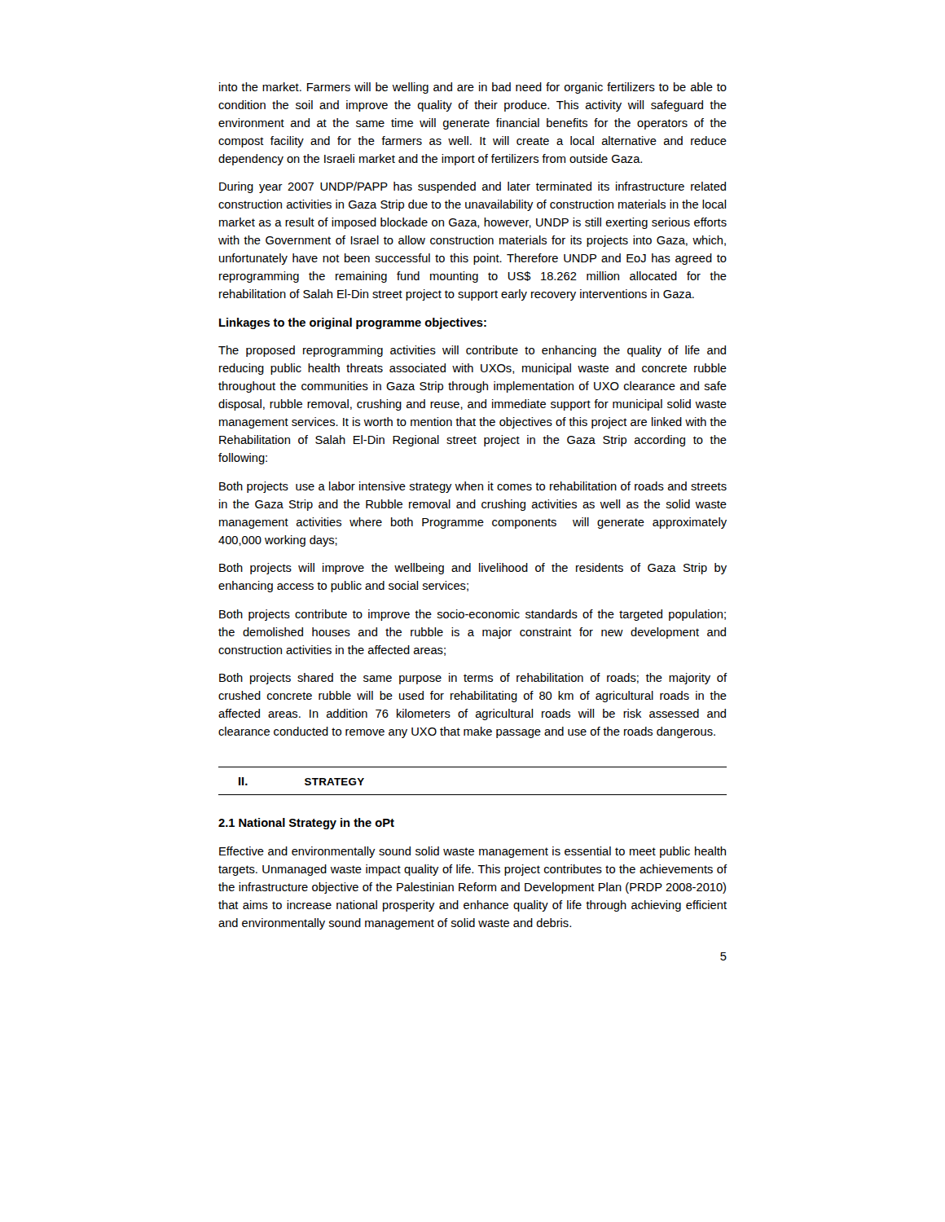into the market. Farmers will be welling and are in bad need for organic fertilizers to be able to condition the soil and improve the quality of their produce. This activity will safeguard the environment and at the same time will generate financial benefits for the operators of the compost facility and for the farmers as well. It will create a local alternative and reduce dependency on the Israeli market and the import of fertilizers from outside Gaza.
During year 2007 UNDP/PAPP has suspended and later terminated its infrastructure related construction activities in Gaza Strip due to the unavailability of construction materials in the local market as a result of imposed blockade on Gaza, however, UNDP is still exerting serious efforts with the Government of Israel to allow construction materials for its projects into Gaza, which, unfortunately have not been successful to this point. Therefore UNDP and EoJ has agreed to reprogramming the remaining fund mounting to US$ 18.262 million allocated for the rehabilitation of Salah El-Din street project to support early recovery interventions in Gaza.
Linkages to the original programme objectives:
The proposed reprogramming activities will contribute to enhancing the quality of life and reducing public health threats associated with UXOs, municipal waste and concrete rubble throughout the communities in Gaza Strip through implementation of UXO clearance and safe disposal, rubble removal, crushing and reuse, and immediate support for municipal solid waste management services. It is worth to mention that the objectives of this project are linked with the Rehabilitation of Salah El-Din Regional street project in the Gaza Strip according to the following:
Both projects use a labor intensive strategy when it comes to rehabilitation of roads and streets in the Gaza Strip and the Rubble removal and crushing activities as well as the solid waste management activities where both Programme components will generate approximately 400,000 working days;
Both projects will improve the wellbeing and livelihood of the residents of Gaza Strip by enhancing access to public and social services;
Both projects contribute to improve the socio-economic standards of the targeted population; the demolished houses and the rubble is a major constraint for new development and construction activities in the affected areas;
Both projects shared the same purpose in terms of rehabilitation of roads; the majority of crushed concrete rubble will be used for rehabilitating of 80 km of agricultural roads in the affected areas. In addition 76 kilometers of agricultural roads will be risk assessed and clearance conducted to remove any UXO that make passage and use of the roads dangerous.
II. STRATEGY
2.1 National Strategy in the oPt
Effective and environmentally sound solid waste management is essential to meet public health targets. Unmanaged waste impact quality of life. This project contributes to the achievements of the infrastructure objective of the Palestinian Reform and Development Plan (PRDP 2008-2010) that aims to increase national prosperity and enhance quality of life through achieving efficient and environmentally sound management of solid waste and debris.
5